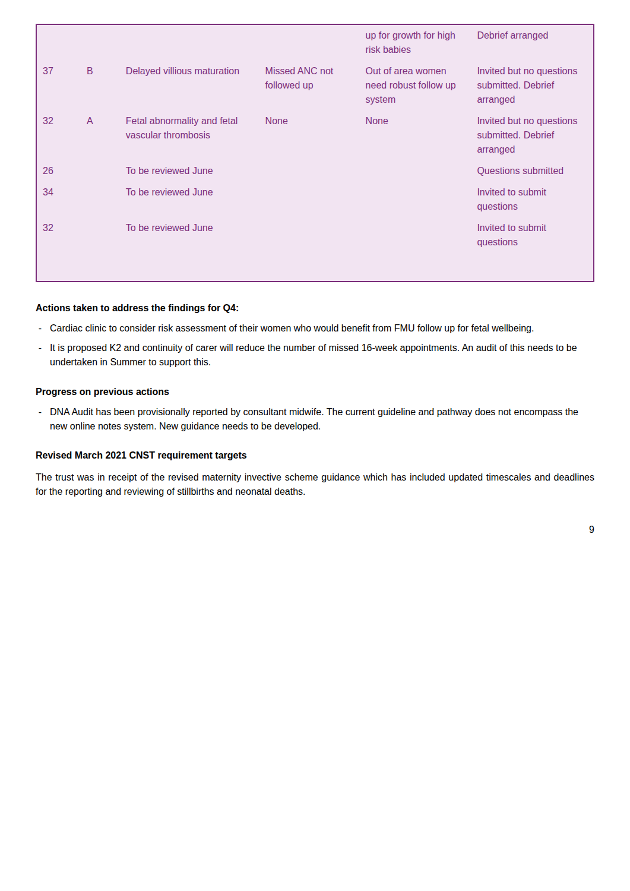| | | | | up for growth for high risk babies | Debrief arranged |
| 37 | B | Delayed villious maturation | Missed ANC not followed up | Out of area women need robust follow up system | Invited but no questions submitted. Debrief arranged |
| 32 | A | Fetal abnormality and fetal vascular thrombosis | None | None | Invited but no questions submitted. Debrief arranged |
| 26 | | To be reviewed June | | | Questions submitted |
| 34 | | To be reviewed June | | | Invited to submit questions |
| 32 | | To be reviewed June | | | Invited to submit questions |
Actions taken to address the findings for Q4:
Cardiac clinic to consider risk assessment of their women who would benefit from FMU follow up for fetal wellbeing.
It is proposed K2 and continuity of carer will reduce the number of missed 16-week appointments. An audit of this needs to be undertaken in Summer to support this.
Progress on previous actions
DNA Audit has been provisionally reported by consultant midwife. The current guideline and pathway does not encompass the new online notes system. New guidance needs to be developed.
Revised March 2021 CNST requirement targets
The trust was in receipt of the revised maternity invective scheme guidance which has included updated timescales and deadlines for the reporting and reviewing of stillbirths and neonatal deaths.
9